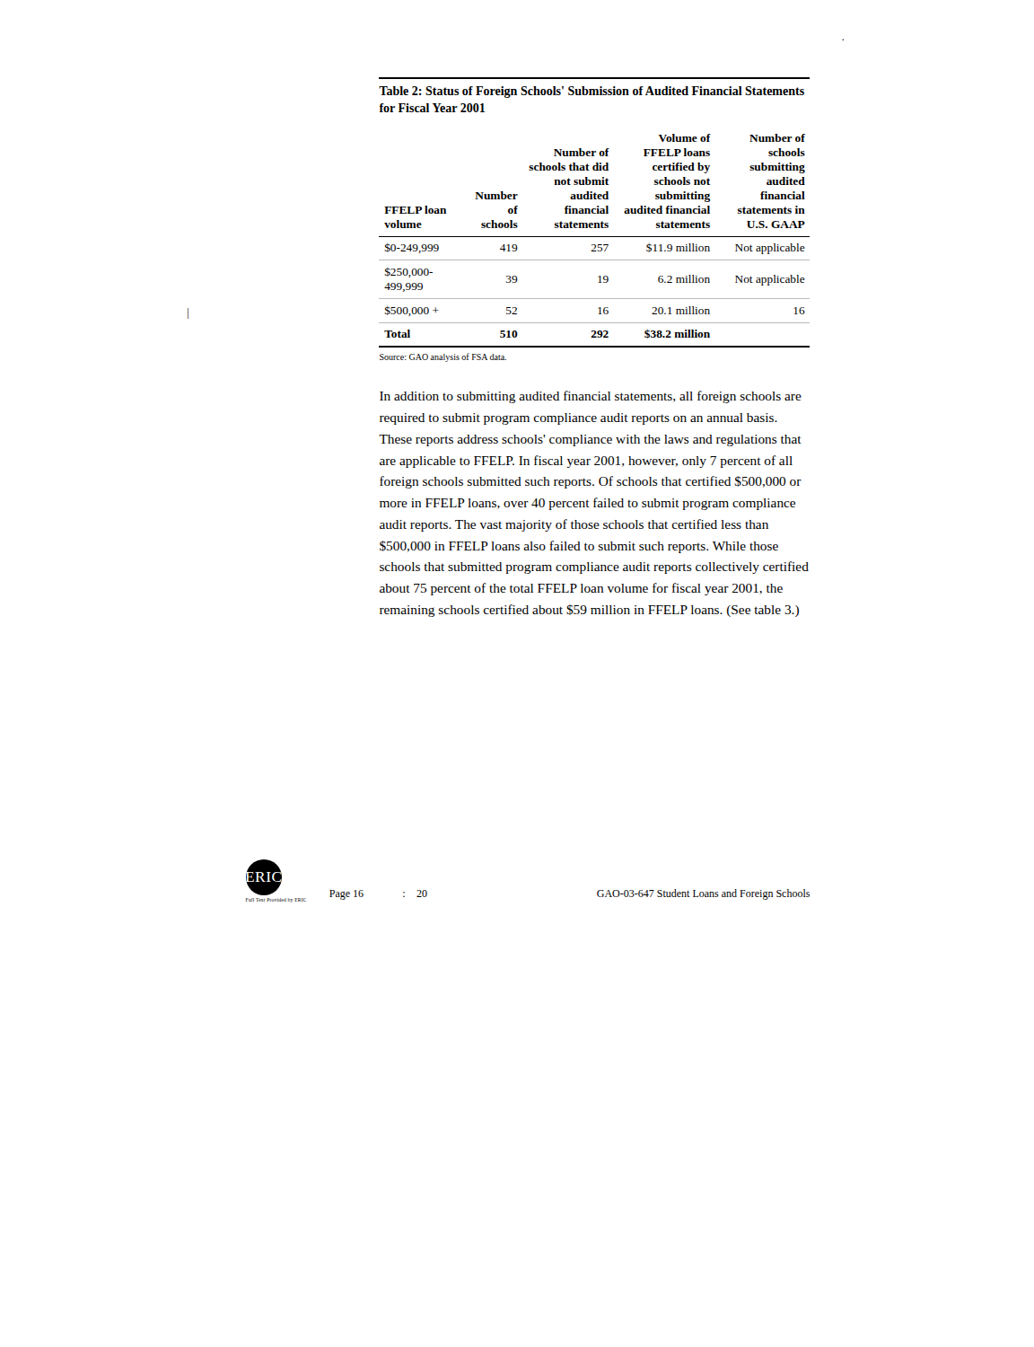.
|
Table 2: Status of Foreign Schools' Submission of Audited Financial Statements for Fiscal Year 2001
| FFELP loan volume | Number of schools | Number of schools that did not submit audited financial statements | Volume of FFELP loans certified by schools not submitting audited financial statements | Number of schools submitting audited financial statements in U.S. GAAP |
| --- | --- | --- | --- | --- |
| $0-249,999 | 419 | 257 | $11.9 million | Not applicable |
| $250,000-499,999 | 39 | 19 | 6.2 million | Not applicable |
| $500,000 + | 52 | 16 | 20.1 million | 16 |
| Total | 510 | 292 | $38.2 million | |
Source: GAO analysis of FSA data.
In addition to submitting audited financial statements, all foreign schools are required to submit program compliance audit reports on an annual basis. These reports address schools' compliance with the laws and regulations that are applicable to FFELP. In fiscal year 2001, however, only 7 percent of all foreign schools submitted such reports. Of schools that certified $500,000 or more in FFELP loans, over 40 percent failed to submit program compliance audit reports. The vast majority of those schools that certified less than $500,000 in FFELP loans also failed to submit such reports. While those schools that submitted program compliance audit reports collectively certified about 75 percent of the total FFELP loan volume for fiscal year 2001, the remaining schools certified about $59 million in FFELP loans. (See table 3.)
ERIC
Full Text Provided by ERIC
Page 16
:
20
GAO-03-647 Student Loans and Foreign Schools